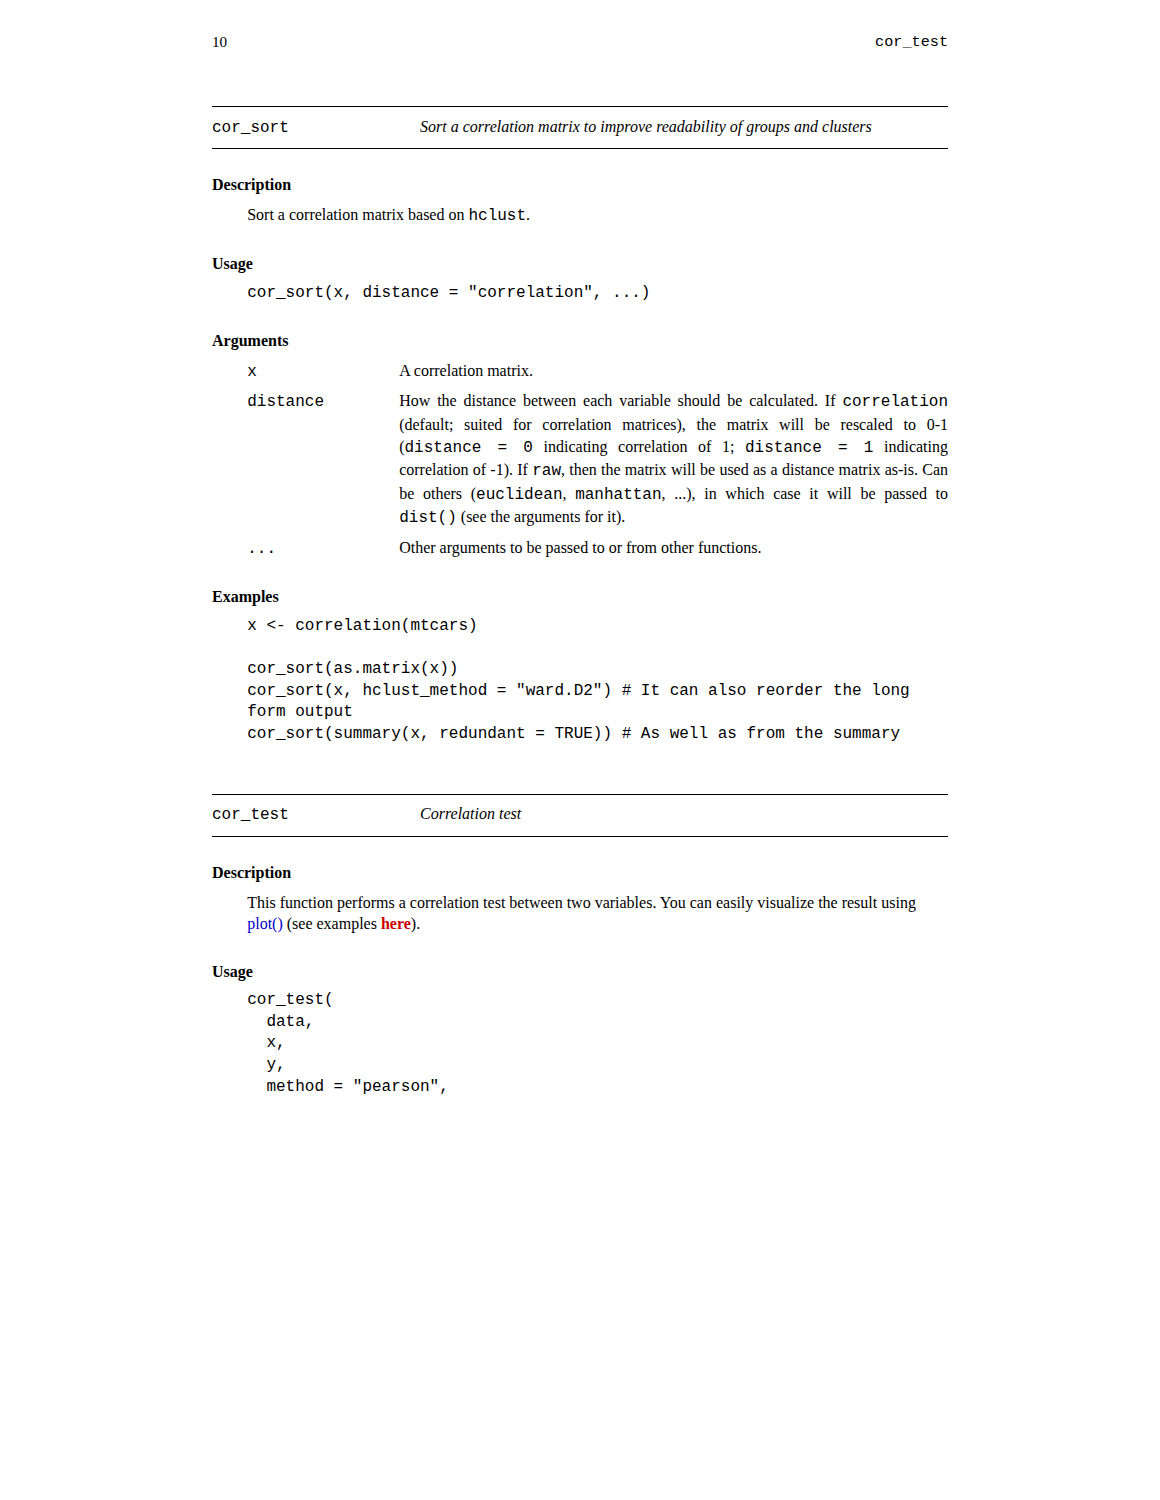10
cor_test
cor_sort
Sort a correlation matrix to improve readability of groups and clusters
Description
Sort a correlation matrix based on hclust.
Usage
cor_sort(x, distance = "correlation", ...)
Arguments
x
A correlation matrix.
distance
How the distance between each variable should be calculated. If correlation (default; suited for correlation matrices), the matrix will be rescaled to 0-1 (distance = 0 indicating correlation of 1; distance = 1 indicating correlation of -1). If raw, then the matrix will be used as a distance matrix as-is. Can be others (euclidean, manhattan, ...), in which case it will be passed to dist() (see the arguments for it).
...
Other arguments to be passed to or from other functions.
Examples
x <- correlation(mtcars)

cor_sort(as.matrix(x))
cor_sort(x, hclust_method = "ward.D2") # It can also reorder the long form output
cor_sort(summary(x, redundant = TRUE)) # As well as from the summary
cor_test
Correlation test
Description
This function performs a correlation test between two variables. You can easily visualize the result using plot() (see examples here).
Usage
cor_test(
  data,
  x,
  y,
  method = "pearson",